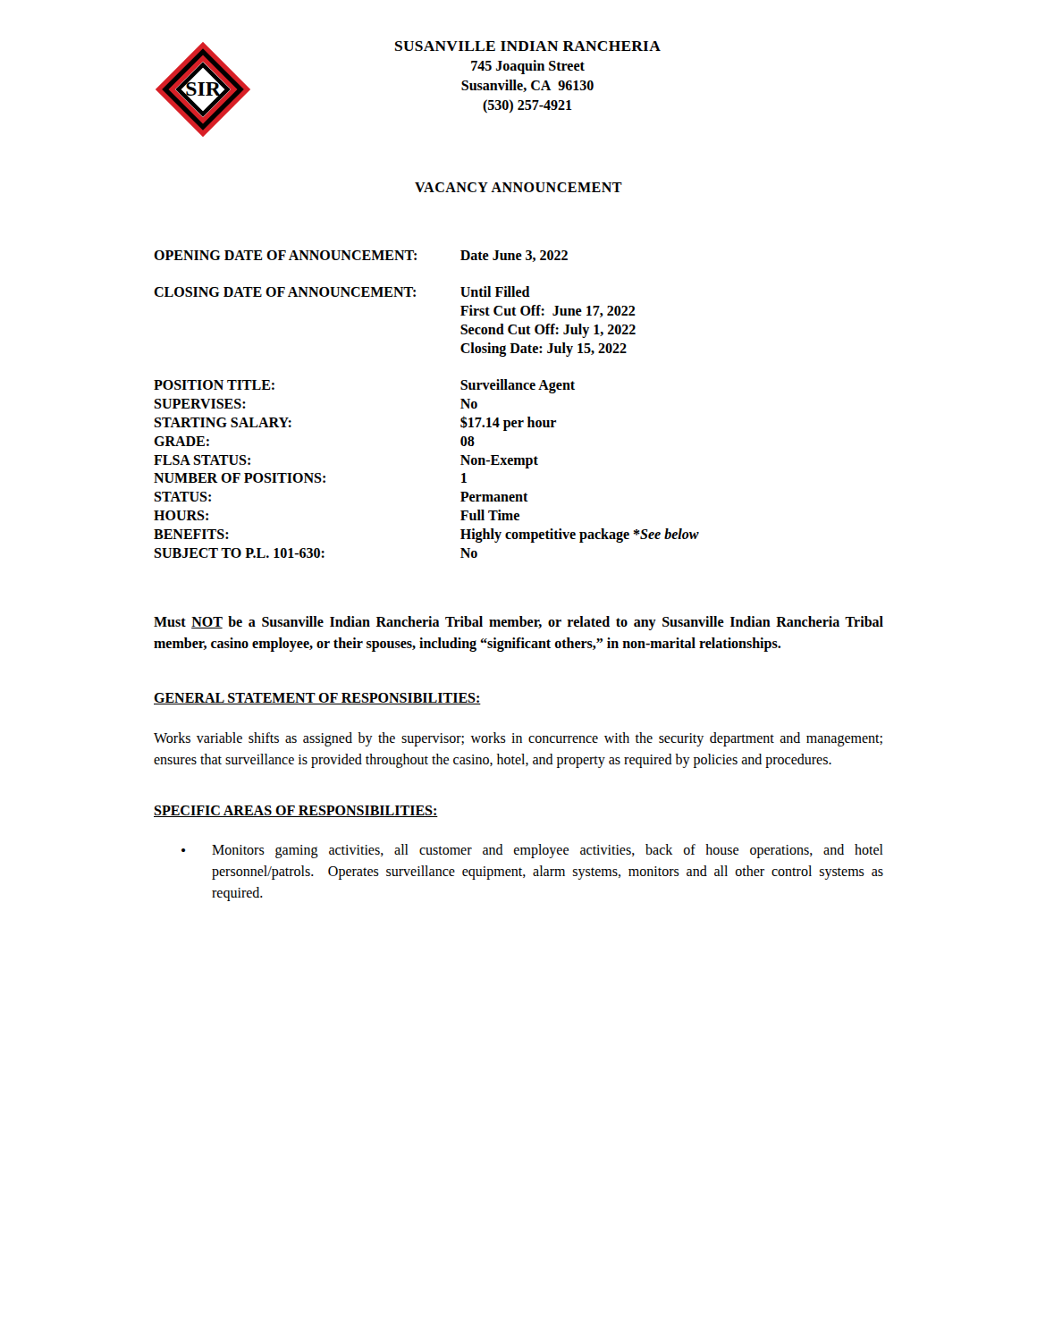SIR
SUSANVILLE INDIAN RANCHERIA
745 Joaquin Street
Susanville, CA 96130
(530) 257-4921
VACANCY ANNOUNCEMENT
| OPENING DATE OF ANNOUNCEMENT: | Date June 3, 2022 |
| CLOSING DATE OF ANNOUNCEMENT: | Until Filled First Cut Off: June 17, 2022 Second Cut Off: July 1, 2022 Closing Date: July 15, 2022 |
| POSITION TITLE: | Surveillance Agent |
| SUPERVISES: | No |
| STARTING SALARY: | $17.14 per hour |
| GRADE: | 08 |
| FLSA STATUS: | Non-Exempt |
| NUMBER OF POSITIONS: | 1 |
| STATUS: | Permanent |
| HOURS: | Full Time |
| BENEFITS: | Highly competitive package * See below |
| SUBJECT TO P.L. 101-630: | No |
Must NOT be a Susanville Indian Rancheria Tribal member, or related to any Susanville Indian Rancheria Tribal member, casino employee, or their spouses, including “significant others,” in non-marital relationships.
GENERAL STATEMENT OF RESPONSIBILITIES:
Works variable shifts as assigned by the supervisor; works in concurrence with the security department and management; ensures that surveillance is provided throughout the casino, hotel, and property as required by policies and procedures.
SPECIFIC AREAS OF RESPONSIBILITIES:
Monitors gaming activities, all customer and employee activities, back of house operations, and hotel personnel/patrols. Operates surveillance equipment, alarm systems, monitors and all other control systems as required.